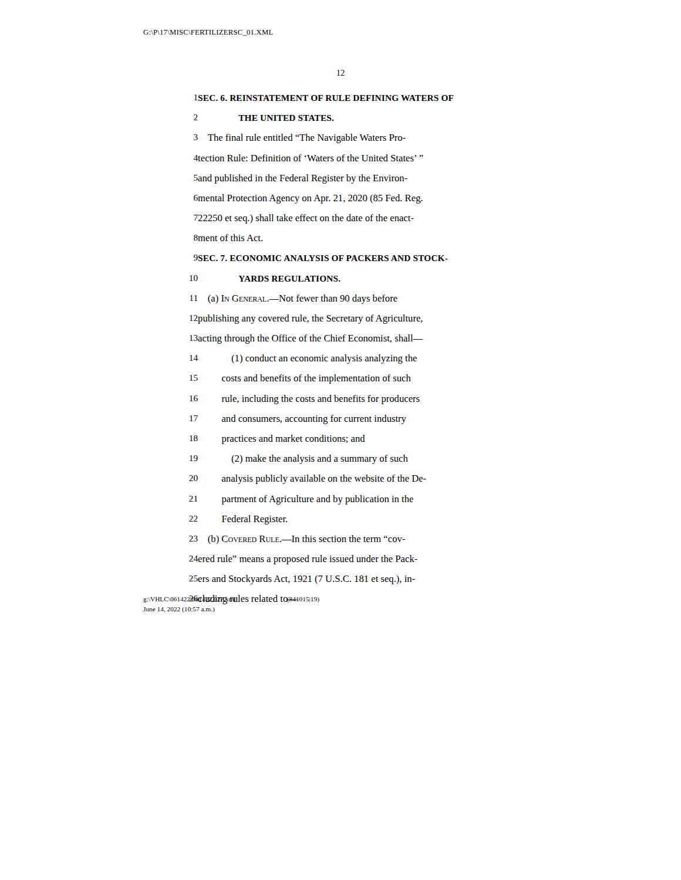G:\P\17\MISC\FERTILIZERSC_01.XML
12
| 1 | SEC. 6. REINSTATEMENT OF RULE DEFINING WATERS OF |
| 2 | THE UNITED STATES. |
| 3 | The final rule entitled “The Navigable Waters Pro- |
| 4 | tection Rule: Definition of ‘Waters of the United States’ ” |
| 5 | and published in the Federal Register by the Environ- |
| 6 | mental Protection Agency on Apr. 21, 2020 (85 Fed. Reg. |
| 7 | 22250 et seq.) shall take effect on the date of the enact- |
| 8 | ment of this Act. |
| 9 | SEC. 7. ECONOMIC ANALYSIS OF PACKERS AND STOCK- |
| 10 | YARDS REGULATIONS. |
| 11 | (a) In General. —Not fewer than 90 days before |
| 12 | publishing any covered rule, the Secretary of Agriculture, |
| 13 | acting through the Office of the Chief Economist, shall— |
| 14 | (1) conduct an economic analysis analyzing the |
| 15 | costs and benefits of the implementation of such |
| 16 | rule, including the costs and benefits for producers |
| 17 | and consumers, accounting for current industry |
| 18 | practices and market conditions; and |
| 19 | (2) make the analysis and a summary of such |
| 20 | analysis publicly available on the website of the De- |
| 21 | partment of Agriculture and by publication in the |
| 22 | Federal Register. |
| 23 | (b) Covered Rule. —In this section the term “cov- |
| 24 | ered rule” means a proposed rule issued under the Pack- |
| 25 | ers and Stockyards Act, 1921 (7 U.S.C. 181 et seq.), in- |
| 26 | cluding rules related to— |
g:\VHLC\061422\061422.027.xml(841015|19)
June 14, 2022 (10:57 a.m.)